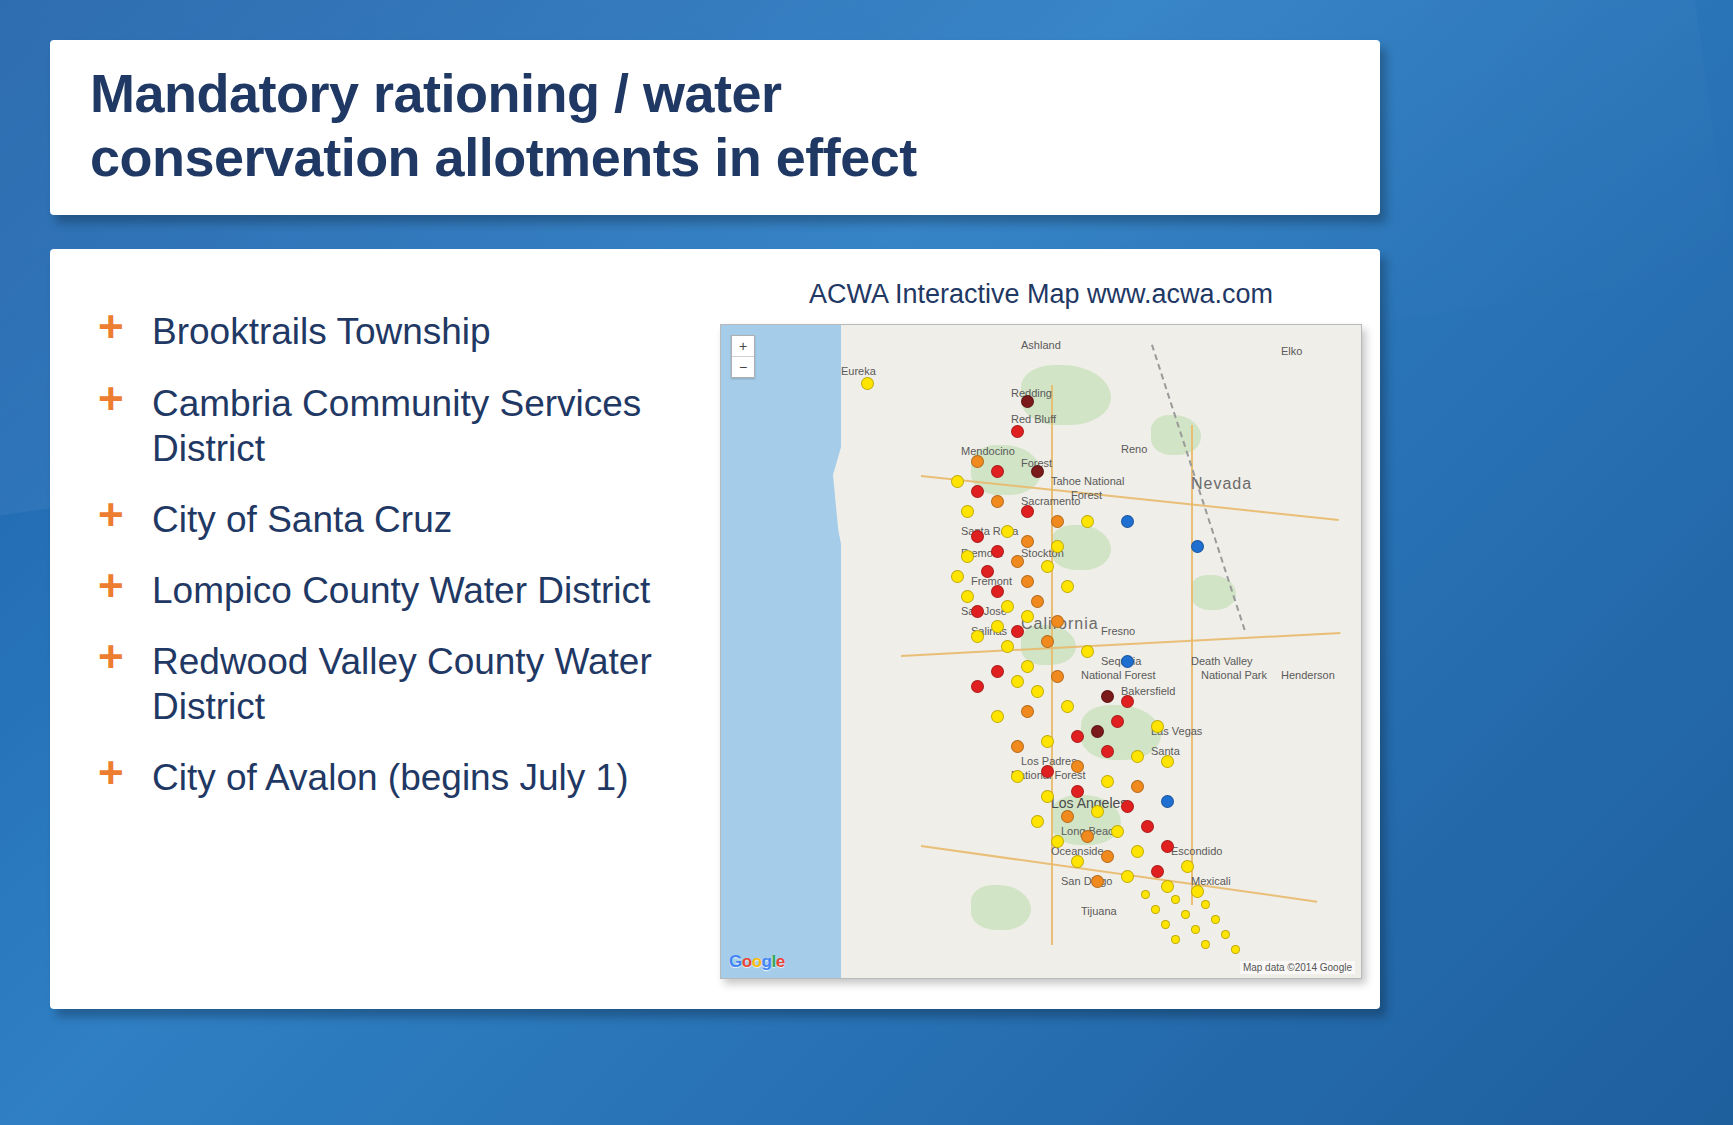Mandatory rationing / water
conservation allotments in effect
Brooktrails Township
Cambria Community Services District
City of Santa Cruz
Lompico County Water District
Redwood Valley County Water District
City of Avalon (begins July 1)
ACWA Interactive Map www.acwa.com
+
−
Ashland Eureka Redding Red Bluff Mendocino Forest Reno Tahoe National Forest Sacramento Santa Rosa Stockton Fremont Fremont San Jose Salinas Fresno Sequoia National Forest Death Valley National Park Henderson Bakersfield Las Vegas Santa Los Padres National Forest Los Angeles Long Beach Oceanside Escondido San Diego Mexicali Tijuana Nevada California Elko
Google
Map data ©2014 Google